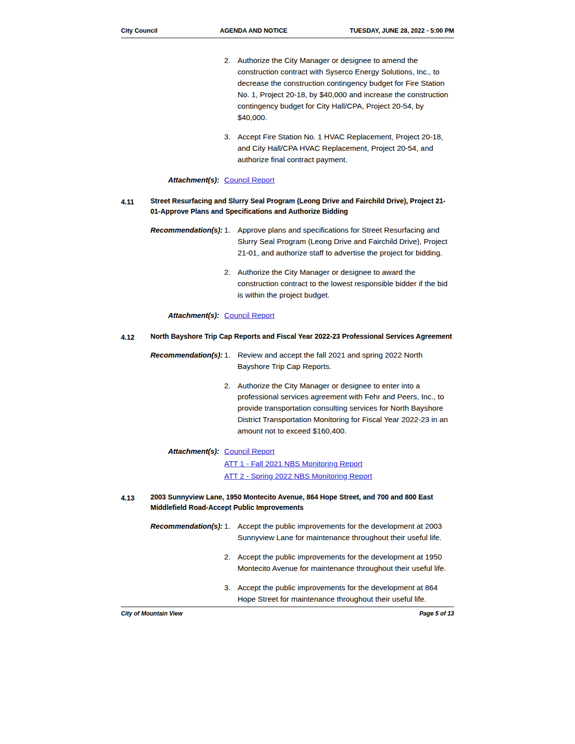City Council
AGENDA AND NOTICE
TUESDAY, JUNE 28, 2022 - 5:00 PM
2.
Authorize the City Manager or designee to amend the construction contract with Syserco Energy Solutions, Inc., to decrease the construction contingency budget for Fire Station No. 1, Project 20-18, by $40,000 and increase the construction contingency budget for City Hall/CPA, Project 20-54, by $40,000.
3.
Accept Fire Station No. 1 HVAC Replacement, Project 20-18, and City Hall/CPA HVAC Replacement, Project 20-54, and authorize final contract payment.
Attachment(s):
Council Report
4.11
Street Resurfacing and Slurry Seal Program (Leong Drive and Fairchild Drive), Project 21-01-Approve Plans and Specifications and Authorize Bidding
Recommendation(s):
1.
Approve plans and specifications for Street Resurfacing and Slurry Seal Program (Leong Drive and Fairchild Drive), Project 21-01, and authorize staff to advertise the project for bidding.
2.
Authorize the City Manager or designee to award the construction contract to the lowest responsible bidder if the bid is within the project budget.
Attachment(s):
Council Report
4.12
North Bayshore Trip Cap Reports and Fiscal Year 2022-23 Professional Services Agreement
Recommendation(s):
1.
Review and accept the fall 2021 and spring 2022 North Bayshore Trip Cap Reports.
2.
Authorize the City Manager or designee to enter into a professional services agreement with Fehr and Peers, Inc., to provide transportation consulting services for North Bayshore District Transportation Monitoring for Fiscal Year 2022-23 in an amount not to exceed $160,400.
Attachment(s):
Council Report ATT 1 - Fall 2021 NBS Monitoring Report ATT 2 - Spring 2022 NBS Monitoring Report
4.13
2003 Sunnyview Lane, 1950 Montecito Avenue, 864 Hope Street, and 700 and 800 East Middlefield Road-Accept Public Improvements
Recommendation(s):
1.
Accept the public improvements for the development at 2003 Sunnyview Lane for maintenance throughout their useful life.
2.
Accept the public improvements for the development at 1950 Montecito Avenue for maintenance throughout their useful life.
3.
Accept the public improvements for the development at 864 Hope Street for maintenance throughout their useful life.
City of Mountain View
Page 5 of 13